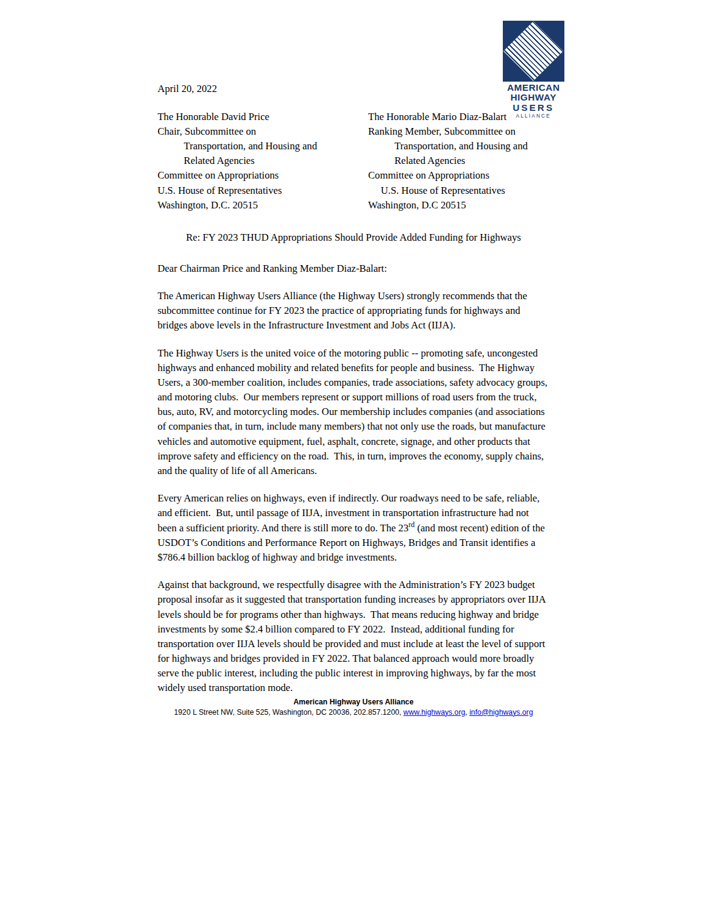AMERICAN
HIGHWAY
USERS
ALLIANCE
April 20, 2022
| The Honorable David Price Chair, Subcommittee on Transportation, and Housing and Related Agencies Committee on Appropriations U.S. House of Representatives Washington, D.C. 20515 | The Honorable Mario Diaz-Balart Ranking Member, Subcommittee on Transportation, and Housing and Related Agencies Committee on Appropriations U.S. House of Representatives Washington, D.C 20515 |
Re: FY 2023 THUD Appropriations Should Provide Added Funding for Highways
Dear Chairman Price and Ranking Member Diaz-Balart:
The American Highway Users Alliance (the Highway Users) strongly recommends that the subcommittee continue for FY 2023 the practice of appropriating funds for highways and bridges above levels in the Infrastructure Investment and Jobs Act (IIJA).
The Highway Users is the united voice of the motoring public -- promoting safe, uncongested highways and enhanced mobility and related benefits for people and business. The Highway Users, a 300-member coalition, includes companies, trade associations, safety advocacy groups, and motoring clubs. Our members represent or support millions of road users from the truck, bus, auto, RV, and motorcycling modes. Our membership includes companies (and associations of companies that, in turn, include many members) that not only use the roads, but manufacture vehicles and automotive equipment, fuel, asphalt, concrete, signage, and other products that improve safety and efficiency on the road. This, in turn, improves the economy, supply chains, and the quality of life of all Americans.
Every American relies on highways, even if indirectly. Our roadways need to be safe, reliable, and efficient. But, until passage of IIJA, investment in transportation infrastructure had not been a sufficient priority. And there is still more to do. The 23rd (and most recent) edition of the USDOT’s Conditions and Performance Report on Highways, Bridges and Transit identifies a $786.4 billion backlog of highway and bridge investments.
Against that background, we respectfully disagree with the Administration’s FY 2023 budget proposal insofar as it suggested that transportation funding increases by appropriators over IIJA levels should be for programs other than highways. That means reducing highway and bridge investments by some $2.4 billion compared to FY 2022. Instead, additional funding for transportation over IIJA levels should be provided and must include at least the level of support for highways and bridges provided in FY 2022. That balanced approach would more broadly serve the public interest, including the public interest in improving highways, by far the most widely used transportation mode.
American Highway Users Alliance
1920 L Street NW, Suite 525, Washington, DC 20036, 202.857.1200, www.highways.org, info@highways.org